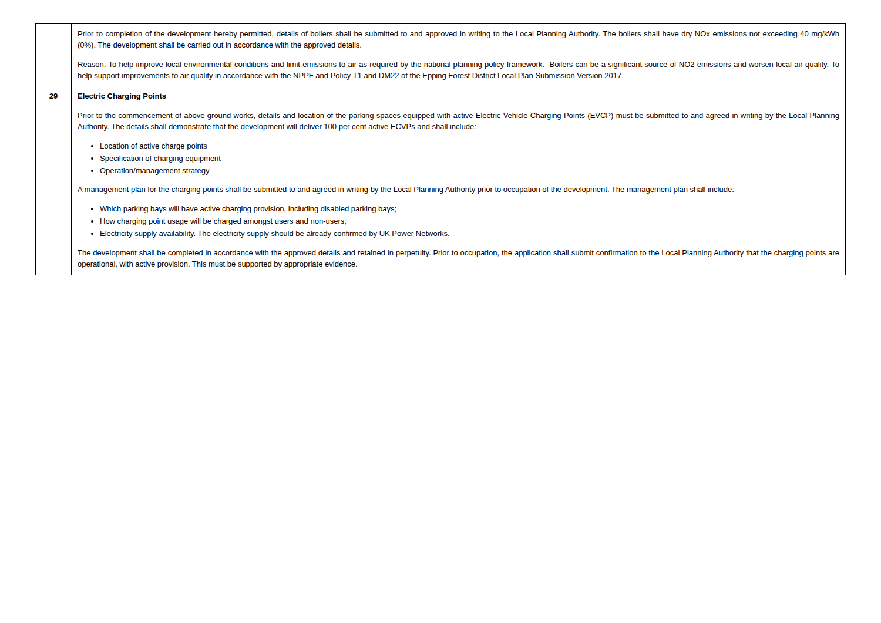| | Prior to completion of the development hereby permitted, details of boilers shall be submitted to and approved in writing to the Local Planning Authority. The boilers shall have dry NOx emissions not exceeding 40 mg/kWh (0%). The development shall be carried out in accordance with the approved details. Reason: To help improve local environmental conditions and limit emissions to air as required by the national planning policy framework. Boilers can be a significant source of NO2 emissions and worsen local air quality. To help support improvements to air quality in accordance with the NPPF and Policy T1 and DM22 of the Epping Forest District Local Plan Submission Version 2017. |
| 29 | Electric Charging Points Prior to the commencement of above ground works, details and location of the parking spaces equipped with active Electric Vehicle Charging Points (EVCP) must be submitted to and agreed in writing by the Local Planning Authority. The details shall demonstrate that the development will deliver 100 per cent active ECVPs and shall include: Location of active charge points Specification of charging equipment Operation/management strategy A management plan for the charging points shall be submitted to and agreed in writing by the Local Planning Authority prior to occupation of the development. The management plan shall include: Which parking bays will have active charging provision, including disabled parking bays; How charging point usage will be charged amongst users and non-users; Electricity supply availability. The electricity supply should be already confirmed by UK Power Networks. The development shall be completed in accordance with the approved details and retained in perpetuity. Prior to occupation, the application shall submit confirmation to the Local Planning Authority that the charging points are operational, with active provision. This must be supported by appropriate evidence. |